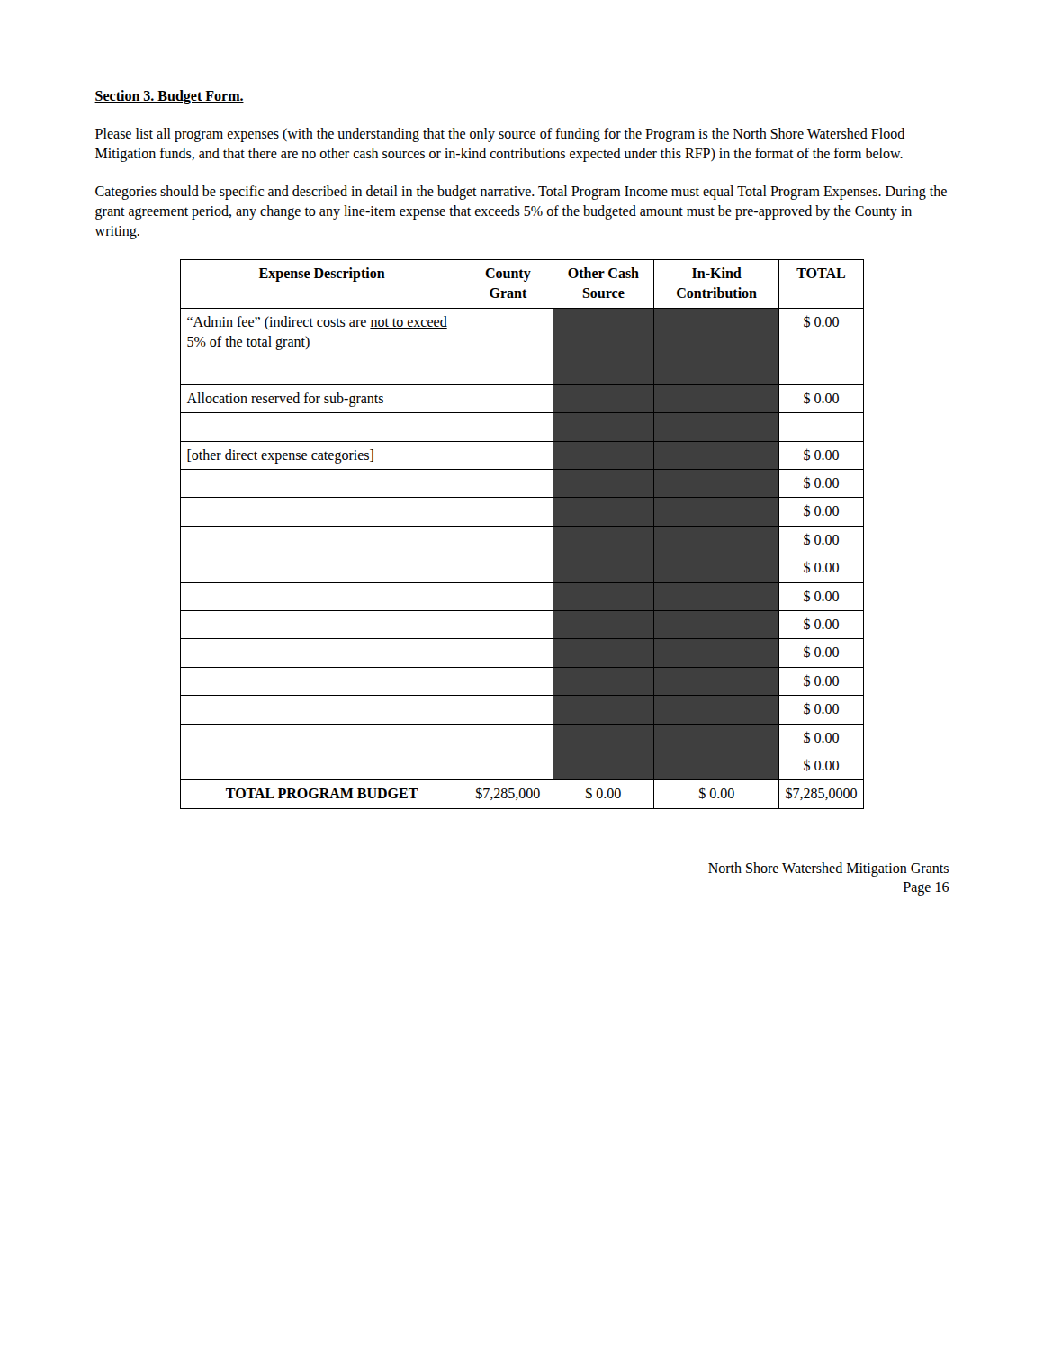Section 3. Budget Form.
Please list all program expenses (with the understanding that the only source of funding for the Program is the North Shore Watershed Flood Mitigation funds, and that there are no other cash sources or in-kind contributions expected under this RFP) in the format of the form below.
Categories should be specific and described in detail in the budget narrative. Total Program Income must equal Total Program Expenses. During the grant agreement period, any change to any line-item expense that exceeds 5% of the budgeted amount must be pre-approved by the County in writing.
| Expense Description | County Grant | Other Cash Source | In-Kind Contribution | TOTAL |
| --- | --- | --- | --- | --- |
| “Admin fee” (indirect costs are not to exceed 5% of the total grant) | | | | $ 0.00 |
| Allocation reserved for sub-grants | | | | $ 0.00 |
| [other direct expense categories] | | | | $ 0.00 |
| | | | | $ 0.00 |
| | | | | $ 0.00 |
| | | | | $ 0.00 |
| | | | | $ 0.00 |
| | | | | $ 0.00 |
| | | | | $ 0.00 |
| | | | | $ 0.00 |
| | | | | $ 0.00 |
| | | | | $ 0.00 |
| | | | | $ 0.00 |
| | | | | $ 0.00 |
| TOTAL PROGRAM BUDGET | $7,285,000 | $ 0.00 | $ 0.00 | $7,285,0000 |
North Shore Watershed Mitigation Grants
Page 16